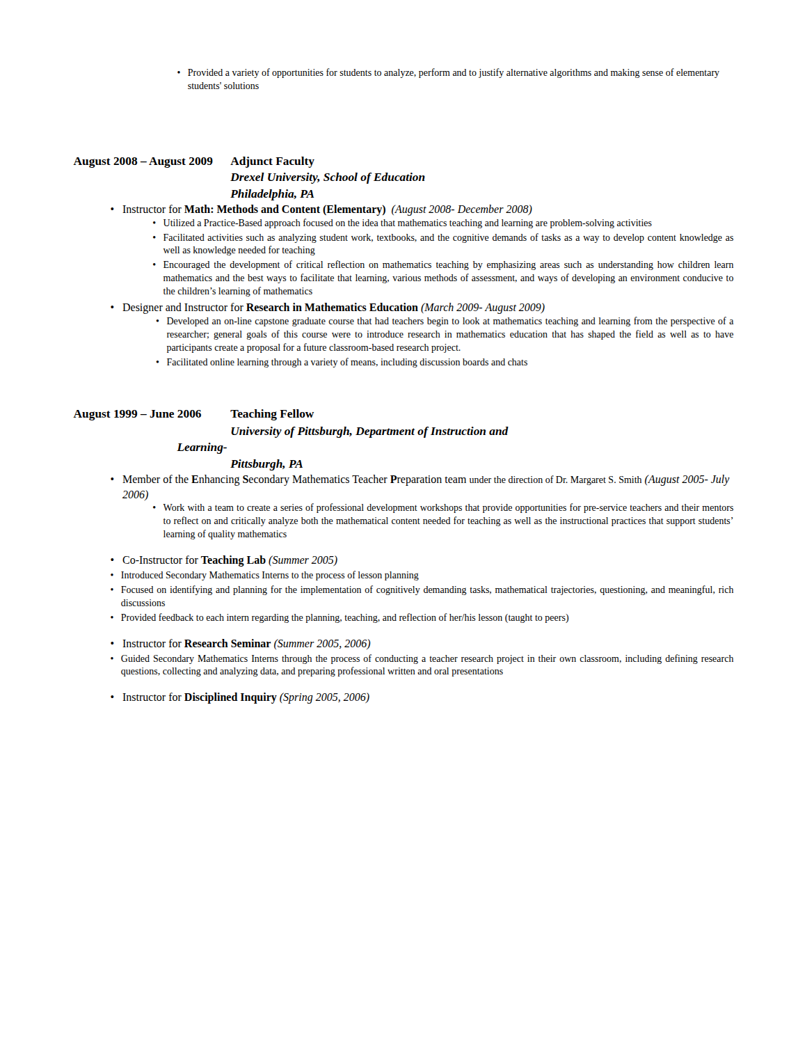Provided a variety of opportunities for students to analyze, perform and to justify alternative algorithms and making sense of elementary students' solutions
August 2008 – August 2009
Adjunct Faculty
Drexel University, School of Education
Philadelphia, PA
Instructor for Math: Methods and Content (Elementary) (August 2008- December 2008)
Utilized a Practice-Based approach focused on the idea that mathematics teaching and learning are problem-solving activities
Facilitated activities such as analyzing student work, textbooks, and the cognitive demands of tasks as a way to develop content knowledge as well as knowledge needed for teaching
Encouraged the development of critical reflection on mathematics teaching by emphasizing areas such as understanding how children learn mathematics and the best ways to facilitate that learning, various methods of assessment, and ways of developing an environment conducive to the children’s learning of mathematics
Designer and Instructor for Research in Mathematics Education (March 2009- August 2009)
Developed an on-line capstone graduate course that had teachers begin to look at mathematics teaching and learning from the perspective of a researcher; general goals of this course were to introduce research in mathematics education that has shaped the field as well as to have participants create a proposal for a future classroom-based research project.
Facilitated online learning through a variety of means, including discussion boards and chats
August 1999 – June 2006
Teaching Fellow
University of Pittsburgh, Department of Instruction and
Learning-
Pittsburgh, PA
Member of the Enhancing Secondary Mathematics Teacher Preparation team under the direction of Dr. Margaret S. Smith (August 2005- July 2006)
Work with a team to create a series of professional development workshops that provide opportunities for pre-service teachers and their mentors to reflect on and critically analyze both the mathematical content needed for teaching as well as the instructional practices that support students’ learning of quality mathematics
Co-Instructor for Teaching Lab (Summer 2005)
Introduced Secondary Mathematics Interns to the process of lesson planning
Focused on identifying and planning for the implementation of cognitively demanding tasks, mathematical trajectories, questioning, and meaningful, rich discussions
Provided feedback to each intern regarding the planning, teaching, and reflection of her/his lesson (taught to peers)
Instructor for Research Seminar (Summer 2005, 2006)
Guided Secondary Mathematics Interns through the process of conducting a teacher research project in their own classroom, including defining research questions, collecting and analyzing data, and preparing professional written and oral presentations
Instructor for Disciplined Inquiry (Spring 2005, 2006)